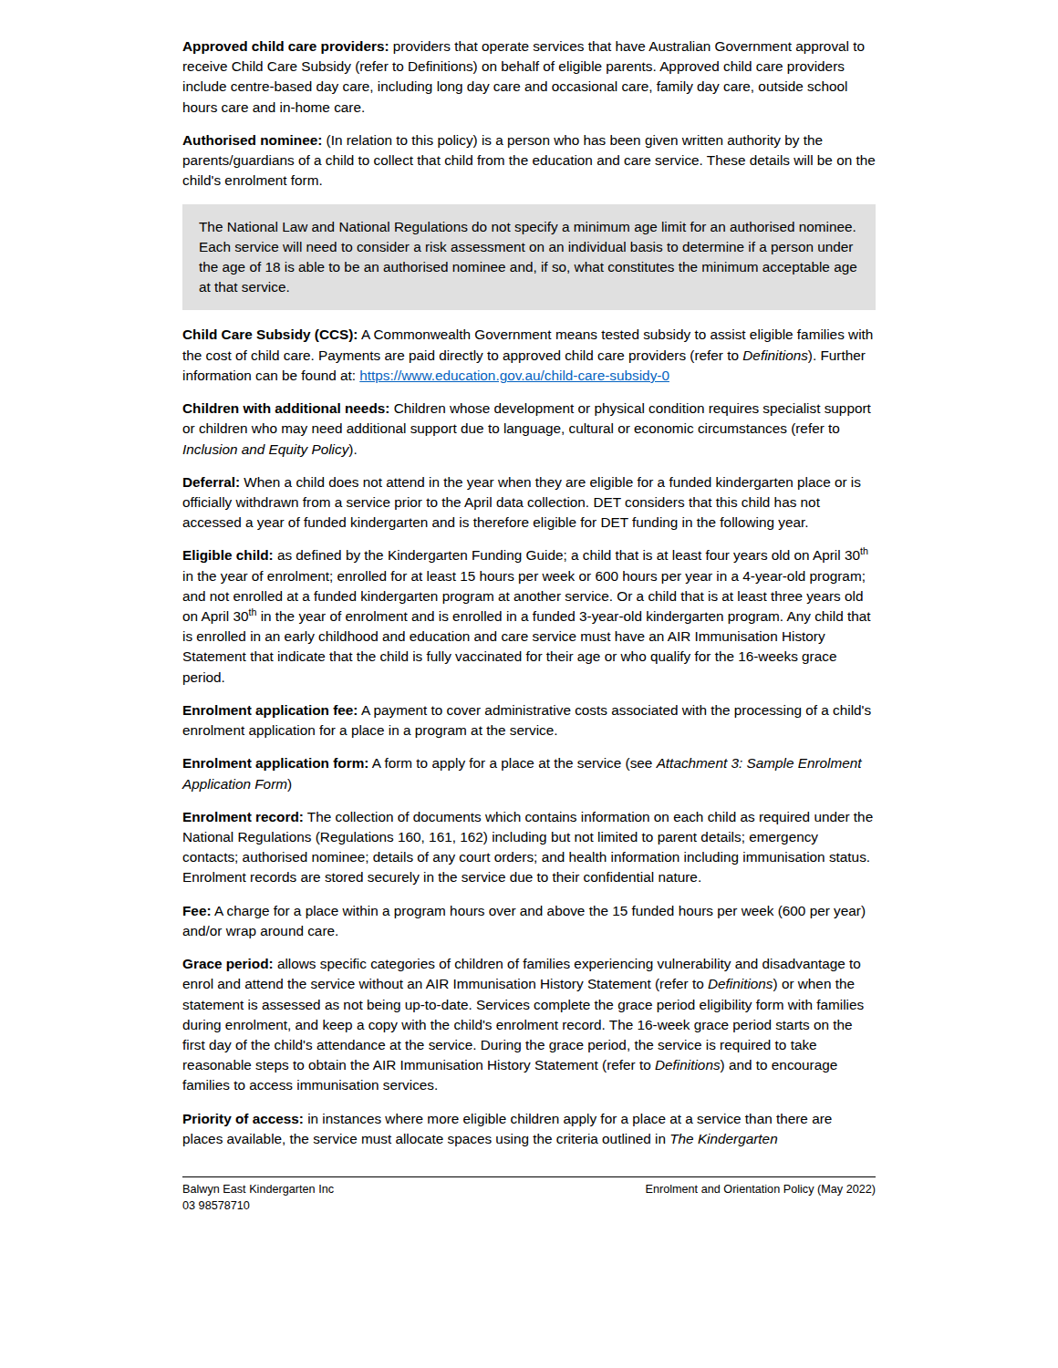Approved child care providers: providers that operate services that have Australian Government approval to receive Child Care Subsidy (refer to Definitions) on behalf of eligible parents. Approved child care providers include centre-based day care, including long day care and occasional care, family day care, outside school hours care and in-home care.
Authorised nominee: (In relation to this policy) is a person who has been given written authority by the parents/guardians of a child to collect that child from the education and care service. These details will be on the child's enrolment form.
The National Law and National Regulations do not specify a minimum age limit for an authorised nominee. Each service will need to consider a risk assessment on an individual basis to determine if a person under the age of 18 is able to be an authorised nominee and, if so, what constitutes the minimum acceptable age at that service.
Child Care Subsidy (CCS): A Commonwealth Government means tested subsidy to assist eligible families with the cost of child care. Payments are paid directly to approved child care providers (refer to Definitions). Further information can be found at: https://www.education.gov.au/child-care-subsidy-0
Children with additional needs: Children whose development or physical condition requires specialist support or children who may need additional support due to language, cultural or economic circumstances (refer to Inclusion and Equity Policy).
Deferral: When a child does not attend in the year when they are eligible for a funded kindergarten place or is officially withdrawn from a service prior to the April data collection. DET considers that this child has not accessed a year of funded kindergarten and is therefore eligible for DET funding in the following year.
Eligible child: as defined by the Kindergarten Funding Guide; a child that is at least four years old on April 30th in the year of enrolment; enrolled for at least 15 hours per week or 600 hours per year in a 4-year-old program; and not enrolled at a funded kindergarten program at another service. Or a child that is at least three years old on April 30th in the year of enrolment and is enrolled in a funded 3-year-old kindergarten program. Any child that is enrolled in an early childhood and education and care service must have an AIR Immunisation History Statement that indicate that the child is fully vaccinated for their age or who qualify for the 16-weeks grace period.
Enrolment application fee: A payment to cover administrative costs associated with the processing of a child's enrolment application for a place in a program at the service.
Enrolment application form: A form to apply for a place at the service (see Attachment 3: Sample Enrolment Application Form)
Enrolment record: The collection of documents which contains information on each child as required under the National Regulations (Regulations 160, 161, 162) including but not limited to parent details; emergency contacts; authorised nominee; details of any court orders; and health information including immunisation status. Enrolment records are stored securely in the service due to their confidential nature.
Fee: A charge for a place within a program hours over and above the 15 funded hours per week (600 per year) and/or wrap around care.
Grace period: allows specific categories of children of families experiencing vulnerability and disadvantage to enrol and attend the service without an AIR Immunisation History Statement (refer to Definitions) or when the statement is assessed as not being up-to-date. Services complete the grace period eligibility form with families during enrolment, and keep a copy with the child's enrolment record. The 16-week grace period starts on the first day of the child's attendance at the service. During the grace period, the service is required to take reasonable steps to obtain the AIR Immunisation History Statement (refer to Definitions) and to encourage families to access immunisation services.
Priority of access: in instances where more eligible children apply for a place at a service than there are places available, the service must allocate spaces using the criteria outlined in The Kindergarten
Balwyn East Kindergarten Inc
03 98578710
Enrolment and Orientation Policy (May 2022)